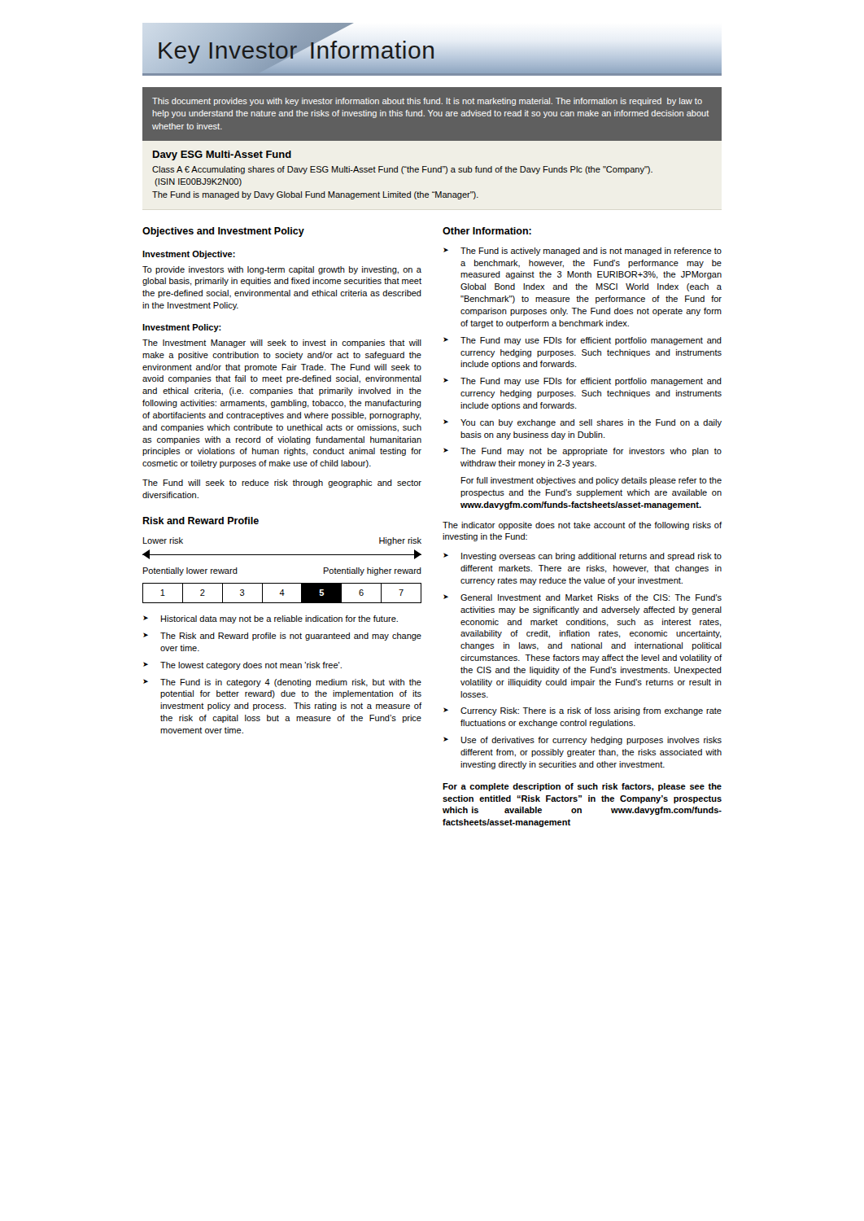Key Investor Information
This document provides you with key investor information about this fund. It is not marketing material. The information is required by law to help you understand the nature and the risks of investing in this fund. You are advised to read it so you can make an informed decision about whether to invest.
Davy ESG Multi-Asset Fund
Class A € Accumulating shares of Davy ESG Multi-Asset Fund (“the Fund”) a sub fund of the Davy Funds Plc (the "Company").
(ISIN IE00BJ9K2N00)
The Fund is managed by Davy Global Fund Management Limited (the “Manager").
Objectives and Investment Policy
Investment Objective:
To provide investors with long-term capital growth by investing, on a global basis, primarily in equities and fixed income securities that meet the pre-defined social, environmental and ethical criteria as described in the Investment Policy.
Investment Policy:
The Investment Manager will seek to invest in companies that will make a positive contribution to society and/or act to safeguard the environment and/or that promote Fair Trade. The Fund will seek to avoid companies that fail to meet pre-defined social, environmental and ethical criteria, (i.e. companies that primarily involved in the following activities: armaments, gambling, tobacco, the manufacturing of abortifacients and contraceptives and where possible, pornography, and companies which contribute to unethical acts or omissions, such as companies with a record of violating fundamental humanitarian principles or violations of human rights, conduct animal testing for cosmetic or toiletry purposes of make use of child labour).
The Fund will seek to reduce risk through geographic and sector diversification.
Risk and Reward Profile
Lower risk Higher risk
Potentially lower reward Potentially higher reward
| 1 | 2 | 3 | 4 | 5 | 6 | 7 |
Historical data may not be a reliable indication for the future.
The Risk and Reward profile is not guaranteed and may change over time.
The lowest category does not mean 'risk free'.
The Fund is in category 4 (denoting medium risk, but with the potential for better reward) due to the implementation of its investment policy and process. This rating is not a measure of the risk of capital loss but a measure of the Fund’s price movement over time.
Other Information:
The Fund is actively managed and is not managed in reference to a benchmark, however, the Fund's performance may be measured against the 3 Month EURIBOR+3%, the JPMorgan Global Bond Index and the MSCI World Index (each a "Benchmark") to measure the performance of the Fund for comparison purposes only. The Fund does not operate any form of target to outperform a benchmark index.
The Fund may use FDIs for efficient portfolio management and currency hedging purposes. Such techniques and instruments include options and forwards.
The Fund may use FDIs for efficient portfolio management and currency hedging purposes. Such techniques and instruments include options and forwards.
You can buy exchange and sell shares in the Fund on a daily basis on any business day in Dublin.
The Fund may not be appropriate for investors who plan to withdraw their money in 2-3 years.
For full investment objectives and policy details please refer to the prospectus and the Fund's supplement which are available on www.davygfm.com/funds-factsheets/asset-management.
The indicator opposite does not take account of the following risks of investing in the Fund:
Investing overseas can bring additional returns and spread risk to different markets. There are risks, however, that changes in currency rates may reduce the value of your investment.
General Investment and Market Risks of the CIS: The Fund's activities may be significantly and adversely affected by general economic and market conditions, such as interest rates, availability of credit, inflation rates, economic uncertainty, changes in laws, and national and international political circumstances. These factors may affect the level and volatility of the CIS and the liquidity of the Fund's investments. Unexpected volatility or illiquidity could impair the Fund's returns or result in losses.
Currency Risk: There is a risk of loss arising from exchange rate fluctuations or exchange control regulations.
Use of derivatives for currency hedging purposes involves risks different from, or possibly greater than, the risks associated with investing directly in securities and other investment.
For a complete description of such risk factors, please see the section entitled “Risk Factors” in the Company’s prospectus which is available on www.davygfm.com/funds-factsheets/asset-management